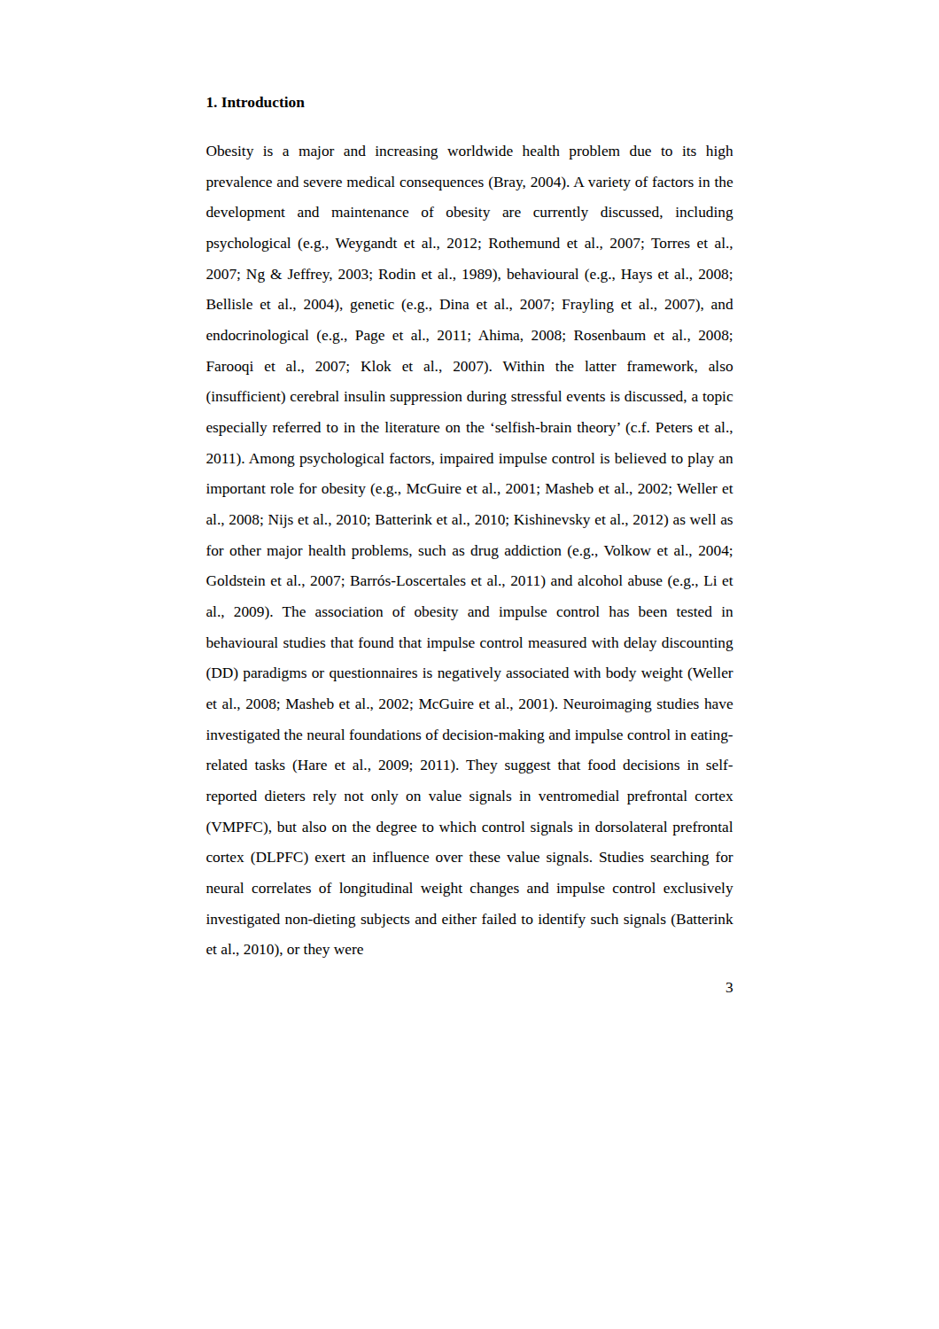1. Introduction
Obesity is a major and increasing worldwide health problem due to its high prevalence and severe medical consequences (Bray, 2004). A variety of factors in the development and maintenance of obesity are currently discussed, including psychological (e.g., Weygandt et al., 2012; Rothemund et al., 2007; Torres et al., 2007; Ng & Jeffrey, 2003; Rodin et al., 1989), behavioural (e.g., Hays et al., 2008; Bellisle et al., 2004), genetic (e.g., Dina et al., 2007; Frayling et al., 2007), and endocrinological (e.g., Page et al., 2011; Ahima, 2008; Rosenbaum et al., 2008; Farooqi et al., 2007; Klok et al., 2007). Within the latter framework, also (insufficient) cerebral insulin suppression during stressful events is discussed, a topic especially referred to in the literature on the ‘selfish-brain theory’ (c.f. Peters et al., 2011). Among psychological factors, impaired impulse control is believed to play an important role for obesity (e.g., McGuire et al., 2001; Masheb et al., 2002; Weller et al., 2008; Nijs et al., 2010; Batterink et al., 2010; Kishinevsky et al., 2012) as well as for other major health problems, such as drug addiction (e.g., Volkow et al., 2004; Goldstein et al., 2007; Barrós-Loscertales et al., 2011) and alcohol abuse (e.g., Li et al., 2009). The association of obesity and impulse control has been tested in behavioural studies that found that impulse control measured with delay discounting (DD) paradigms or questionnaires is negatively associated with body weight (Weller et al., 2008; Masheb et al., 2002; McGuire et al., 2001). Neuroimaging studies have investigated the neural foundations of decision-making and impulse control in eating-related tasks (Hare et al., 2009; 2011). They suggest that food decisions in self-reported dieters rely not only on value signals in ventromedial prefrontal cortex (VMPFC), but also on the degree to which control signals in dorsolateral prefrontal cortex (DLPFC) exert an influence over these value signals. Studies searching for neural correlates of longitudinal weight changes and impulse control exclusively investigated non-dieting subjects and either failed to identify such signals (Batterink et al., 2010), or they were
3